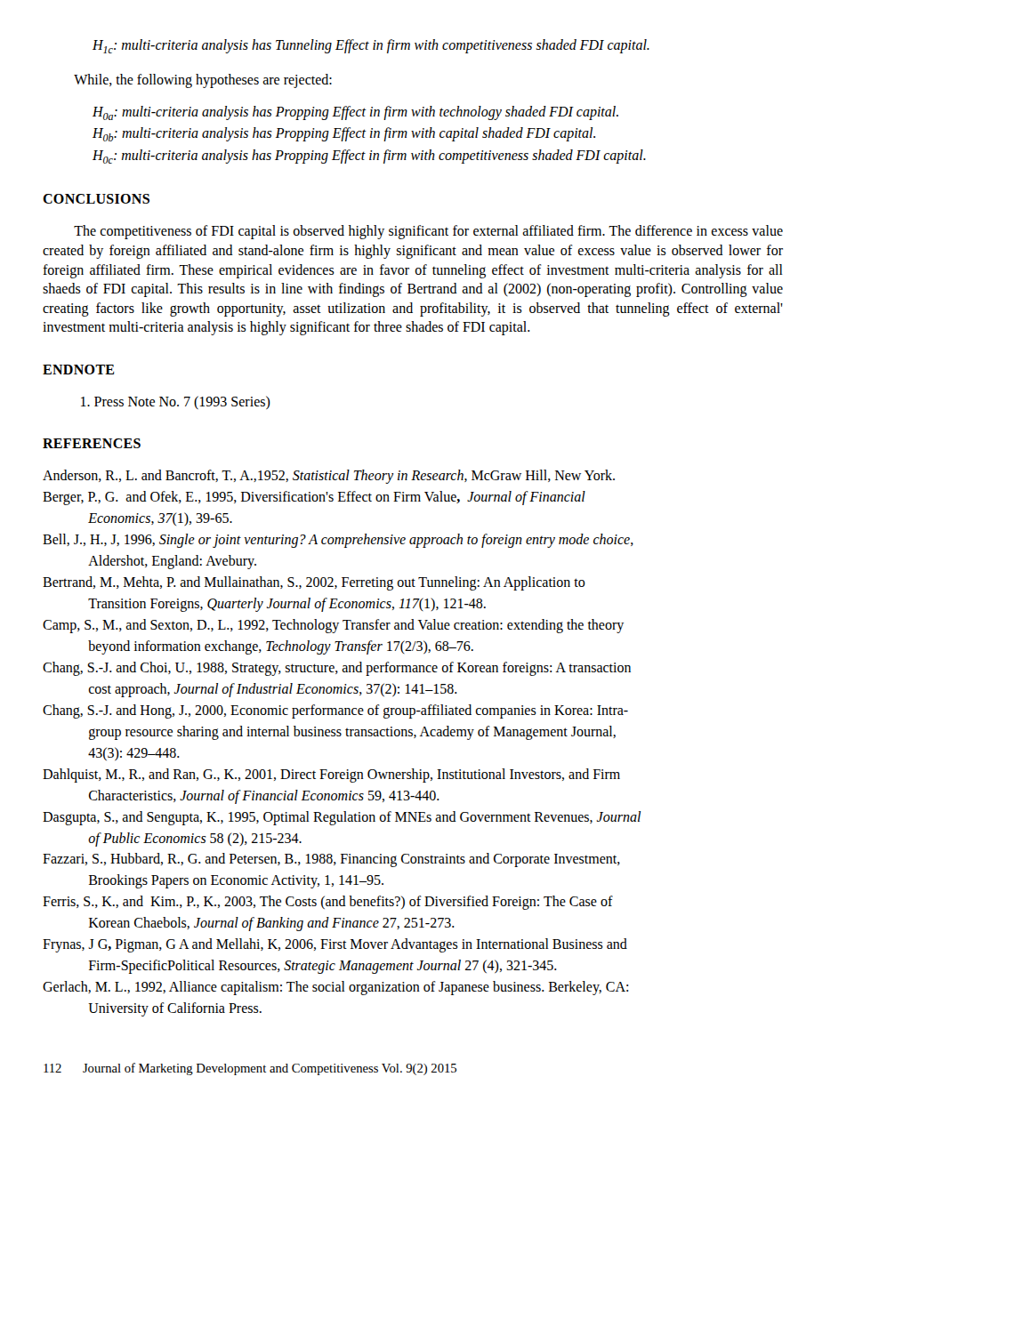H1c: multi-criteria analysis has Tunneling Effect in firm with competitiveness shaded FDI capital.
While, the following hypotheses are rejected:
H0a: multi-criteria analysis has Propping Effect in firm with technology shaded FDI capital.
H0b: multi-criteria analysis has Propping Effect in firm with capital shaded FDI capital.
H0c: multi-criteria analysis has Propping Effect in firm with competitiveness shaded FDI capital.
Conclusions
The competitiveness of FDI capital is observed highly significant for external affiliated firm. The difference in excess value created by foreign affiliated and stand-alone firm is highly significant and mean value of excess value is observed lower for foreign affiliated firm. These empirical evidences are in favor of tunneling effect of investment multi-criteria analysis for all shaeds of FDI capital. This results is in line with findings of Bertrand and al (2002) (non-operating profit). Controlling value creating factors like growth opportunity, asset utilization and profitability, it is observed that tunneling effect of external' investment multi-criteria analysis is highly significant for three shades of FDI capital.
Endnote
Press Note No. 7 (1993 Series)
References
Anderson, R., L. and Bancroft, T., A.,1952, Statistical Theory in Research, McGraw Hill, New York.
Berger, P., G. and Ofek, E., 1995, Diversification's Effect on Firm Value, Journal of Financial
Economics, 37(1), 39-65.
Bell, J., H., J, 1996, Single or joint venturing? A comprehensive approach to foreign entry mode choice,
Aldershot, England: Avebury.
Bertrand, M., Mehta, P. and Mullainathan, S., 2002, Ferreting out Tunneling: An Application to
Transition Foreigns, Quarterly Journal of Economics, 117(1), 121-48.
Camp, S., M., and Sexton, D., L., 1992, Technology Transfer and Value creation: extending the theory
beyond information exchange, Technology Transfer 17(2/3), 68–76.
Chang, S.-J. and Choi, U., 1988, Strategy, structure, and performance of Korean foreigns: A transaction
cost approach, Journal of Industrial Economics, 37(2): 141–158.
Chang, S.-J. and Hong, J., 2000, Economic performance of group-affiliated companies in Korea: Intra-
group resource sharing and internal business transactions, Academy of Management Journal,
43(3): 429–448.
Dahlquist, M., R., and Ran, G., K., 2001, Direct Foreign Ownership, Institutional Investors, and Firm
Characteristics, Journal of Financial Economics 59, 413-440.
Dasgupta, S., and Sengupta, K., 1995, Optimal Regulation of MNEs and Government Revenues, Journal
of Public Economics 58 (2), 215-234.
Fazzari, S., Hubbard, R., G. and Petersen, B., 1988, Financing Constraints and Corporate Investment,
Brookings Papers on Economic Activity, 1, 141–95.
Ferris, S., K., and Kim., P., K., 2003, The Costs (and benefits?) of Diversified Foreign: The Case of
Korean Chaebols, Journal of Banking and Finance 27, 251-273.
Frynas, J G, Pigman, G A and Mellahi, K, 2006, First Mover Advantages in International Business and
Firm-SpecificPolitical Resources, Strategic Management Journal 27 (4), 321-345.
Gerlach, M. L., 1992, Alliance capitalism: The social organization of Japanese business. Berkeley, CA:
University of California Press.
112 Journal of Marketing Development and Competitiveness Vol. 9(2) 2015